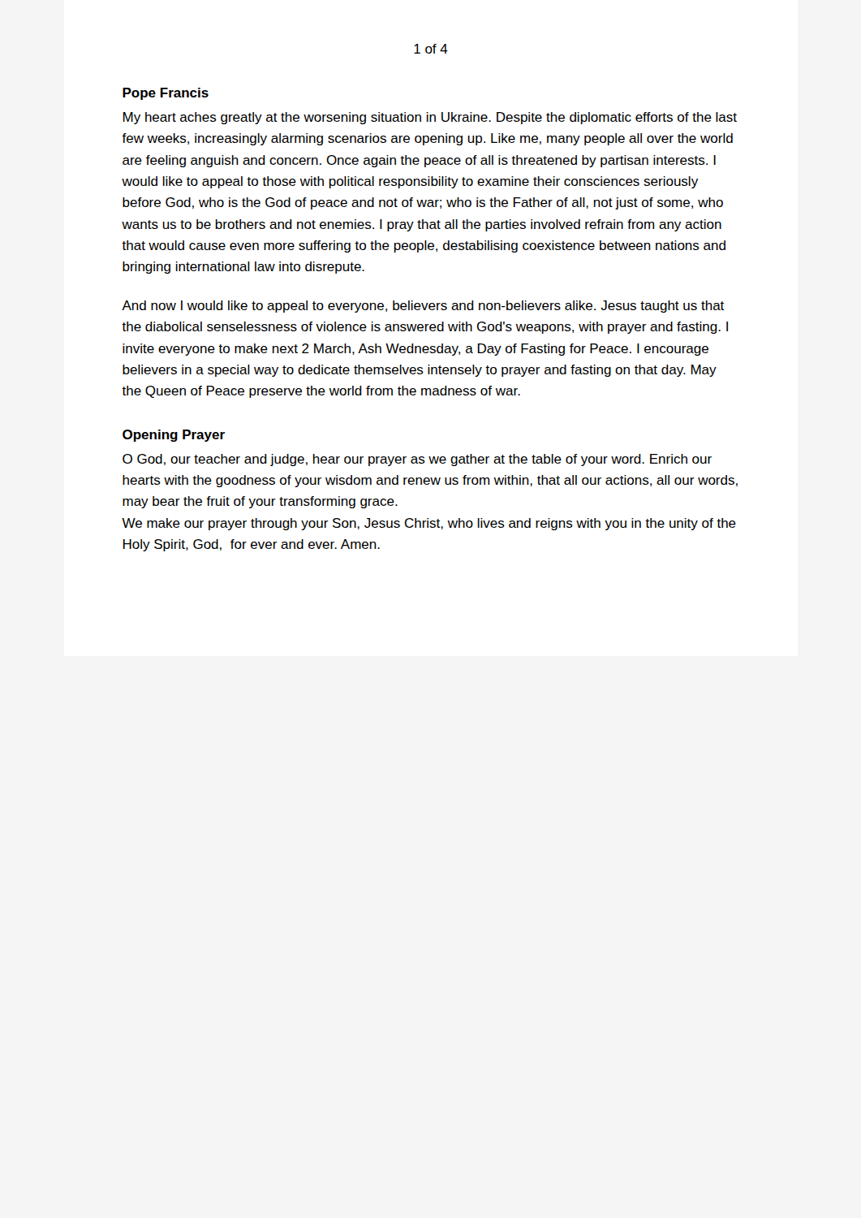1 of 4
Pope Francis
My heart aches greatly at the worsening situation in Ukraine. Despite the diplomatic efforts of the last few weeks, increasingly alarming scenarios are opening up. Like me, many people all over the world are feeling anguish and concern. Once again the peace of all is threatened by partisan interests. I would like to appeal to those with political responsibility to examine their consciences seriously before God, who is the God of peace and not of war; who is the Father of all, not just of some, who wants us to be brothers and not enemies. I pray that all the parties involved refrain from any action that would cause even more suffering to the people, destabilising coexistence between nations and bringing international law into disrepute.
And now I would like to appeal to everyone, believers and non-believers alike. Jesus taught us that the diabolical senselessness of violence is answered with God's weapons, with prayer and fasting. I invite everyone to make next 2 March, Ash Wednesday, a Day of Fasting for Peace. I encourage believers in a special way to dedicate themselves intensely to prayer and fasting on that day. May the Queen of Peace preserve the world from the madness of war.
Opening Prayer
O God, our teacher and judge, hear our prayer as we gather at the table of your word. Enrich our hearts with the goodness of your wisdom and renew us from within, that all our actions, all our words, may bear the fruit of your transforming grace.
We make our prayer through your Son, Jesus Christ, who lives and reigns with you in the unity of the Holy Spirit, God, for ever and ever. Amen.